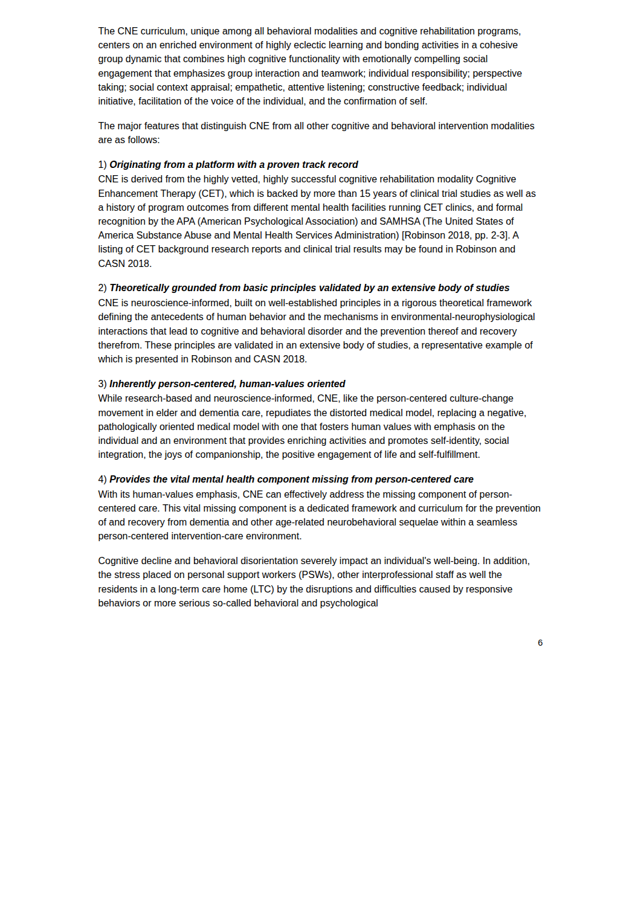The CNE curriculum, unique among all behavioral modalities and cognitive rehabilitation programs, centers on an enriched environment of highly eclectic learning and bonding activities in a cohesive group dynamic that combines high cognitive functionality with emotionally compelling social engagement that emphasizes group interaction and teamwork; individual responsibility; perspective taking; social context appraisal; empathetic, attentive listening; constructive feedback; individual initiative, facilitation of the voice of the individual, and the confirmation of self.
The major features that distinguish CNE from all other cognitive and behavioral intervention modalities are as follows:
1) Originating from a platform with a proven track record
CNE is derived from the highly vetted, highly successful cognitive rehabilitation modality Cognitive Enhancement Therapy (CET), which is backed by more than 15 years of clinical trial studies as well as a history of program outcomes from different mental health facilities running CET clinics, and formal recognition by the APA (American Psychological Association) and SAMHSA (The United States of America Substance Abuse and Mental Health Services Administration) [Robinson 2018, pp. 2-3]. A listing of CET background research reports and clinical trial results may be found in Robinson and CASN 2018.
2) Theoretically grounded from basic principles validated by an extensive body of studies
CNE is neuroscience-informed, built on well-established principles in a rigorous theoretical framework defining the antecedents of human behavior and the mechanisms in environmental-neurophysiological interactions that lead to cognitive and behavioral disorder and the prevention thereof and recovery therefrom. These principles are validated in an extensive body of studies, a representative example of which is presented in Robinson and CASN 2018.
3) Inherently person-centered, human-values oriented
While research-based and neuroscience-informed, CNE, like the person-centered culture-change movement in elder and dementia care, repudiates the distorted medical model, replacing a negative, pathologically oriented medical model with one that fosters human values with emphasis on the individual and an environment that provides enriching activities and promotes self-identity, social integration, the joys of companionship, the positive engagement of life and self-fulfillment.
4) Provides the vital mental health component missing from person-centered care
With its human-values emphasis, CNE can effectively address the missing component of person-centered care. This vital missing component is a dedicated framework and curriculum for the prevention of and recovery from dementia and other age-related neurobehavioral sequelae within a seamless person-centered intervention-care environment.
Cognitive decline and behavioral disorientation severely impact an individual's well-being. In addition, the stress placed on personal support workers (PSWs), other interprofessional staff as well the residents in a long-term care home (LTC) by the disruptions and difficulties caused by responsive behaviors or more serious so-called behavioral and psychological
6